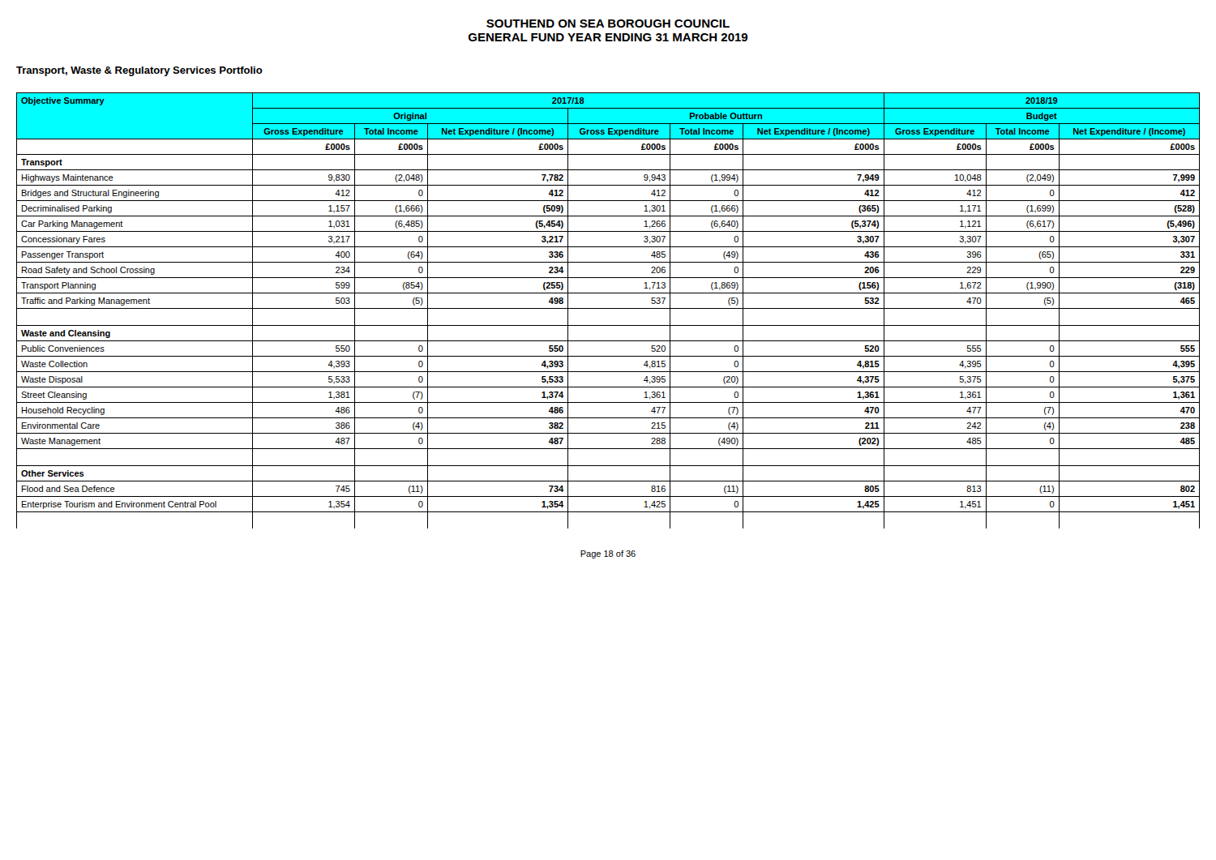SOUTHEND ON SEA BOROUGH COUNCIL
GENERAL FUND YEAR ENDING 31 MARCH 2019
Transport, Waste & Regulatory Services Portfolio
| Objective Summary | 2017/18 | 2018/19 |
| --- | --- | --- |
| Original | Probable Outturn | Budget |
| Gross Expenditure | Total Income | Net Expenditure / (Income) | Gross Expenditure | Total Income | Net Expenditure / (Income) | Gross Expenditure | Total Income | Net Expenditure / (Income) |
| | £000s | £000s | £000s | £000s | £000s | £000s | £000s | £000s | £000s |
| Transport | | | | | | | | | |
| Highways Maintenance | 9,830 | (2,048) | 7,782 | 9,943 | (1,994) | 7,949 | 10,048 | (2,049) | 7,999 |
| Bridges and Structural Engineering | 412 | 0 | 412 | 412 | 0 | 412 | 412 | 0 | 412 |
| Decriminalised Parking | 1,157 | (1,666) | (509) | 1,301 | (1,666) | (365) | 1,171 | (1,699) | (528) |
| Car Parking Management | 1,031 | (6,485) | (5,454) | 1,266 | (6,640) | (5,374) | 1,121 | (6,617) | (5,496) |
| Concessionary Fares | 3,217 | 0 | 3,217 | 3,307 | 0 | 3,307 | 3,307 | 0 | 3,307 |
| Passenger Transport | 400 | (64) | 336 | 485 | (49) | 436 | 396 | (65) | 331 |
| Road Safety and School Crossing | 234 | 0 | 234 | 206 | 0 | 206 | 229 | 0 | 229 |
| Transport Planning | 599 | (854) | (255) | 1,713 | (1,869) | (156) | 1,672 | (1,990) | (318) |
| Traffic and Parking Management | 503 | (5) | 498 | 537 | (5) | 532 | 470 | (5) | 465 |
| Waste and Cleansing | | | | | | | | | |
| Public Conveniences | 550 | 0 | 550 | 520 | 0 | 520 | 555 | 0 | 555 |
| Waste Collection | 4,393 | 0 | 4,393 | 4,815 | 0 | 4,815 | 4,395 | 0 | 4,395 |
| Waste Disposal | 5,533 | 0 | 5,533 | 4,395 | (20) | 4,375 | 5,375 | 0 | 5,375 |
| Street Cleansing | 1,381 | (7) | 1,374 | 1,361 | 0 | 1,361 | 1,361 | 0 | 1,361 |
| Household Recycling | 486 | 0 | 486 | 477 | (7) | 470 | 477 | (7) | 470 |
| Environmental Care | 386 | (4) | 382 | 215 | (4) | 211 | 242 | (4) | 238 |
| Waste Management | 487 | 0 | 487 | 288 | (490) | (202) | 485 | 0 | 485 |
| Other Services | | | | | | | | | |
| Flood and Sea Defence | 745 | (11) | 734 | 816 | (11) | 805 | 813 | (11) | 802 |
| Enterprise Tourism and Environment Central Pool | 1,354 | 0 | 1,354 | 1,425 | 0 | 1,425 | 1,451 | 0 | 1,451 |
Page 18 of 36